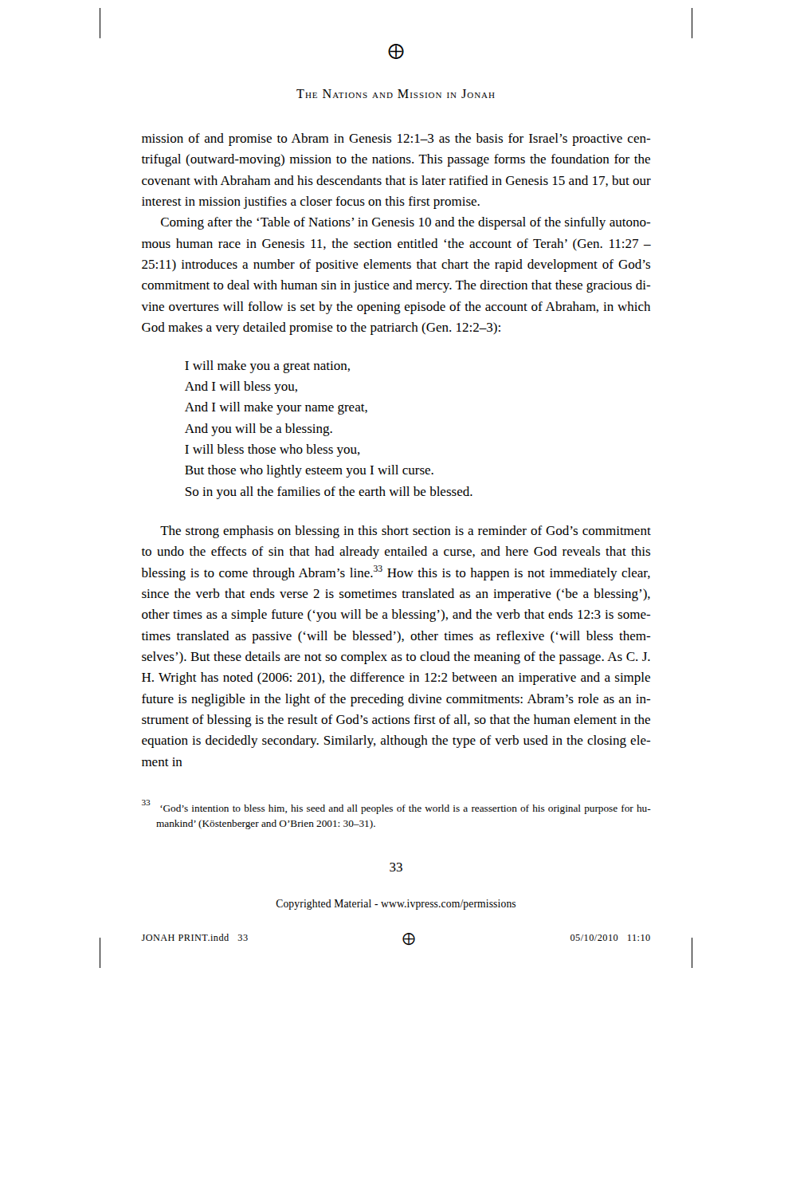⨁
The Nations and Mission in Jonah
mission of and promise to Abram in Genesis 12:1–3 as the basis for Israel’s proactive centrifugal (outward-moving) mission to the nations. This passage forms the foundation for the covenant with Abraham and his descendants that is later ratified in Genesis 15 and 17, but our interest in mission justifies a closer focus on this first promise.
Coming after the ‘Table of Nations’ in Genesis 10 and the dispersal of the sinfully autonomous human race in Genesis 11, the section entitled ‘the account of Terah’ (Gen. 11:27 – 25:11) introduces a number of positive elements that chart the rapid development of God’s commitment to deal with human sin in justice and mercy. The direction that these gracious divine overtures will follow is set by the opening episode of the account of Abraham, in which God makes a very detailed promise to the patriarch (Gen. 12:2–3):
I will make you a great nation,
And I will bless you,
And I will make your name great,
And you will be a blessing.
I will bless those who bless you,
But those who lightly esteem you I will curse.
So in you all the families of the earth will be blessed.
The strong emphasis on blessing in this short section is a reminder of God’s commitment to undo the effects of sin that had already entailed a curse, and here God reveals that this blessing is to come through Abram’s line.33 How this is to happen is not immediately clear, since the verb that ends verse 2 is sometimes translated as an imperative (‘be a blessing’), other times as a simple future (‘you will be a blessing’), and the verb that ends 12:3 is sometimes translated as passive (‘will be blessed’), other times as reflexive (‘will bless themselves’). But these details are not so complex as to cloud the meaning of the passage. As C. J. H. Wright has noted (2006: 201), the difference in 12:2 between an imperative and a simple future is negligible in the light of the preceding divine commitments: Abram’s role as an instrument of blessing is the result of God’s actions first of all, so that the human element in the equation is decidedly secondary. Similarly, although the type of verb used in the closing element in
33 ‘God’s intention to bless him, his seed and all peoples of the world is a reassertion of his original purpose for humankind’ (Köstenberger and O’Brien 2001: 30–31).
33
Copyrighted Material - www.ivpress.com/permissions
JONAH PRINT.indd 33 ⨁ 05/10/2010 11:10